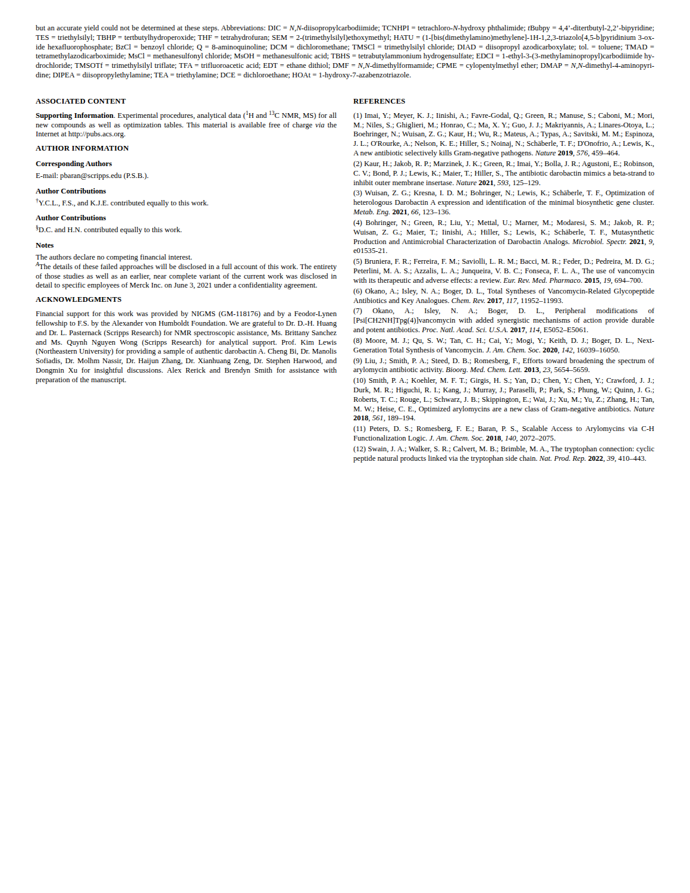but an accurate yield could not be determined at these steps. Abbreviations: DIC = N,N-diisopropylcarbodiimide; TCNHPI = tetrachloro-N-hydroxy phthalimide; t Bubpy = 4,4’-ditertbutyl-2,2’-bipyridine; TES = triethylsilyl; TBHP = tertbutylhydroperoxide; THF = tetrahydrofuran; SEM = 2-(trimethylsilyl)ethoxymethyl; HATU = (1-[bis(dimethylamino)methylene]-1H-1,2,3-triazolo[4,5-b]pyridinium 3-oxide hexafluorophosphate; BzCl = benzoyl chloride; Q = 8-aminoquinoline; DCM = dichloromethane; TMSCl = trimethylsilyl chloride; DIAD = diisopropyl azodicarboxylate; tol. = toluene; TMAD = tetramethylazodicarboximide; MsCl = methanesulfonyl chloride; MsOH = methanesulfonic acid; TBHS = tetrabutylammonium hydrogensulfate; EDCI = 1-ethyl-3-(3-methylaminopropyl)carbodiimide hydrochloride; TMSOTf = trimethylsilyl triflate; TFA = trifluoroacetic acid; EDT = ethane dithiol; DMF = N,N-dimethylformamide; CPME = cylopentylmethyl ether; DMAP = N,N-dimethyl-4-aminopyridine; DIPEA = diisopropylethylamine; TEA = triethylamine; DCE = dichloroethane; HOAt = 1-hydroxy-7-azabenzotriazole.
ASSOCIATED CONTENT
Supporting Information. Experimental procedures, analytical data (1H and 13C NMR, MS) for all new compounds as well as optimization tables. This material is available free of charge via the Internet at http://pubs.acs.org.
AUTHOR INFORMATION
Corresponding Authors
E-mail: pbaran@scripps.edu (P.S.B.).
Author Contributions
†Y.C.L., F.S., and K.J.E. contributed equally to this work.
Author Contributions
§D.C. and H.N. contributed equally to this work.
Notes
The authors declare no competing financial interest.
AThe details of these failed approaches will be disclosed in a full account of this work. The entirety of those studies as well as an earlier, near complete variant of the current work was disclosed in detail to specific employees of Merck Inc. on June 3, 2021 under a confidentiality agreement.
ACKNOWLEDGMENTS
Financial support for this work was provided by NIGMS (GM-118176) and by a Feodor-Lynen fellowship to F.S. by the Alexander von Humboldt Foundation. We are grateful to Dr. D.-H. Huang and Dr. L. Pasternack (Scripps Research) for NMR spectroscopic assistance, Ms. Brittany Sanchez and Ms. Quynh Nguyen Wong (Scripps Research) for analytical support. Prof. Kim Lewis (Northeastern University) for providing a sample of authentic darobactin A. Cheng Bi, Dr. Manolis Sofiadis, Dr. Molhm Nassir, Dr. Haijun Zhang, Dr. Xianhuang Zeng, Dr. Stephen Harwood, and Dongmin Xu for insightful discussions. Alex Rerick and Brendyn Smith for assistance with preparation of the manuscript.
REFERENCES
(1) Imai, Y.; Meyer, K. J.; Iinishi, A.; Favre-Godal, Q.; Green, R.; Manuse, S.; Caboni, M.; Mori, M.; Niles, S.; Ghiglieri, M.; Honrao, C.; Ma, X. Y.; Guo, J. J.; Makriyannis, A.; Linares-Otoya, L.; Boehringer, N.; Wuisan, Z. G.; Kaur, H.; Wu, R.; Mateus, A.; Typas, A.; Savitski, M. M.; Espinoza, J. L.; O'Rourke, A.; Nelson, K. E.; Hiller, S.; Noinaj, N.; Schäberle, T. F.; D'Onofrio, A.; Lewis, K., A new antibiotic selectively kills Gram-negative pathogens. Nature 2019, 576, 459–464.
(2) Kaur, H.; Jakob, R. P.; Marzinek, J. K.; Green, R.; Imai, Y.; Bolla, J. R.; Agustoni, E.; Robinson, C. V.; Bond, P. J.; Lewis, K.; Maier, T.; Hiller, S., The antibiotic darobactin mimics a beta-strand to inhibit outer membrane insertase. Nature 2021, 593, 125–129.
(3) Wuisan, Z. G.; Kresna, I. D. M.; Bohringer, N.; Lewis, K.; Schäberle, T. F., Optimization of heterologous Darobactin A expression and identification of the minimal biosynthetic gene cluster. Metab. Eng. 2021, 66, 123–136.
(4) Bohringer, N.; Green, R.; Liu, Y.; Mettal, U.; Marner, M.; Modaresi, S. M.; Jakob, R. P.; Wuisan, Z. G.; Maier, T.; Iinishi, A.; Hiller, S.; Lewis, K.; Schäberle, T. F., Mutasynthetic Production and Antimicrobial Characterization of Darobactin Analogs. Microbiol. Spectr. 2021, 9, e01535-21.
(5) Bruniera, F. R.; Ferreira, F. M.; Saviolli, L. R. M.; Bacci, M. R.; Feder, D.; Pedreira, M. D. G.; Peterlini, M. A. S.; Azzalis, L. A.; Junqueira, V. B. C.; Fonseca, F. L. A., The use of vancomycin with its therapeutic and adverse effects: a review. Eur. Rev. Med. Pharmaco. 2015, 19, 694–700.
(6) Okano, A.; Isley, N. A.; Boger, D. L., Total Syntheses of Vancomycin-Related Glycopeptide Antibiotics and Key Analogues. Chem. Rev. 2017, 117, 11952–11993.
(7) Okano, A.; Isley, N. A.; Boger, D. L., Peripheral modifications of [Psi[CH2NH]Tpg(4)]vancomycin with added synergistic mechanisms of action provide durable and potent antibiotics. Proc. Natl. Acad. Sci. U.S.A. 2017, 114, E5052–E5061.
(8) Moore, M. J.; Qu, S. W.; Tan, C. H.; Cai, Y.; Mogi, Y.; Keith, D. J.; Boger, D. L., Next-Generation Total Synthesis of Vancomycin. J. Am. Chem. Soc. 2020, 142, 16039–16050.
(9) Liu, J.; Smith, P. A.; Steed, D. B.; Romesberg, F., Efforts toward broadening the spectrum of arylomycin antibiotic activity. Bioorg. Med. Chem. Lett. 2013, 23, 5654–5659.
(10) Smith, P. A.; Koehler, M. F. T.; Girgis, H. S.; Yan, D.; Chen, Y.; Chen, Y.; Crawford, J. J.; Durk, M. R.; Higuchi, R. I.; Kang, J.; Murray, J.; Paraselli, P.; Park, S.; Phung, W.; Quinn, J. G.; Roberts, T. C.; Rouge, L.; Schwarz, J. B.; Skippington, E.; Wai, J.; Xu, M.; Yu, Z.; Zhang, H.; Tan, M. W.; Heise, C. E., Optimized arylomycins are a new class of Gram-negative antibiotics. Nature 2018, 561, 189–194.
(11) Peters, D. S.; Romesberg, F. E.; Baran, P. S., Scalable Access to Arylomycins via C-H Functionalization Logic. J. Am. Chem. Soc. 2018, 140, 2072–2075.
(12) Swain, J. A.; Walker, S. R.; Calvert, M. B.; Brimble, M. A., The tryptophan connection: cyclic peptide natural products linked via the tryptophan side chain. Nat. Prod. Rep. 2022, 39, 410–443.